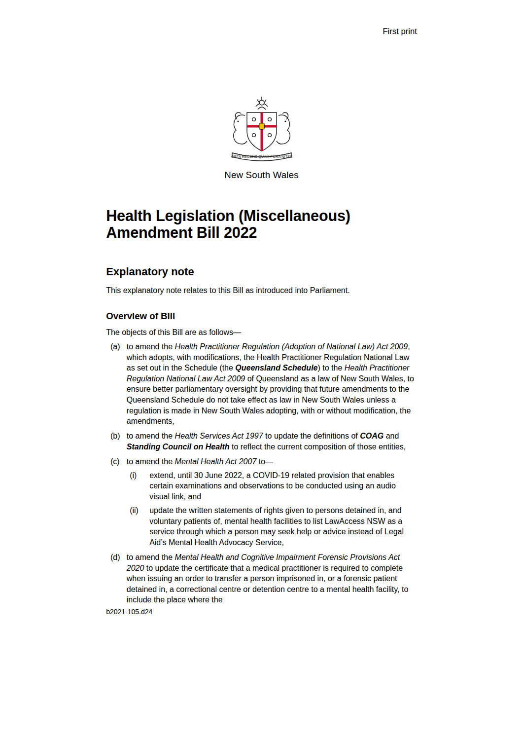First print
ORTA RECENS QUAM PURA NITES
New South Wales
Health Legislation (Miscellaneous)
Amendment Bill 2022
Explanatory note
This explanatory note relates to this Bill as introduced into Parliament.
Overview of Bill
The objects of this Bill are as follows—
(a) to amend the Health Practitioner Regulation (Adoption of National Law) Act 2009, which adopts, with modifications, the Health Practitioner Regulation National Law as set out in the Schedule (the Queensland Schedule) to the Health Practitioner Regulation National Law Act 2009 of Queensland as a law of New South Wales, to ensure better parliamentary oversight by providing that future amendments to the Queensland Schedule do not take effect as law in New South Wales unless a regulation is made in New South Wales adopting, with or without modification, the amendments,
(b) to amend the Health Services Act 1997 to update the definitions of COAG and Standing Council on Health to reflect the current composition of those entities,
(c) to amend the Mental Health Act 2007 to—
(i) extend, until 30 June 2022, a COVID-19 related provision that enables certain examinations and observations to be conducted using an audio visual link, and
(ii) update the written statements of rights given to persons detained in, and voluntary patients of, mental health facilities to list LawAccess NSW as a service through which a person may seek help or advice instead of Legal Aid’s Mental Health Advocacy Service,
(d) to amend the Mental Health and Cognitive Impairment Forensic Provisions Act 2020 to update the certificate that a medical practitioner is required to complete when issuing an order to transfer a person imprisoned in, or a forensic patient detained in, a correctional centre or detention centre to a mental health facility, to include the place where the
b2021-105.d24